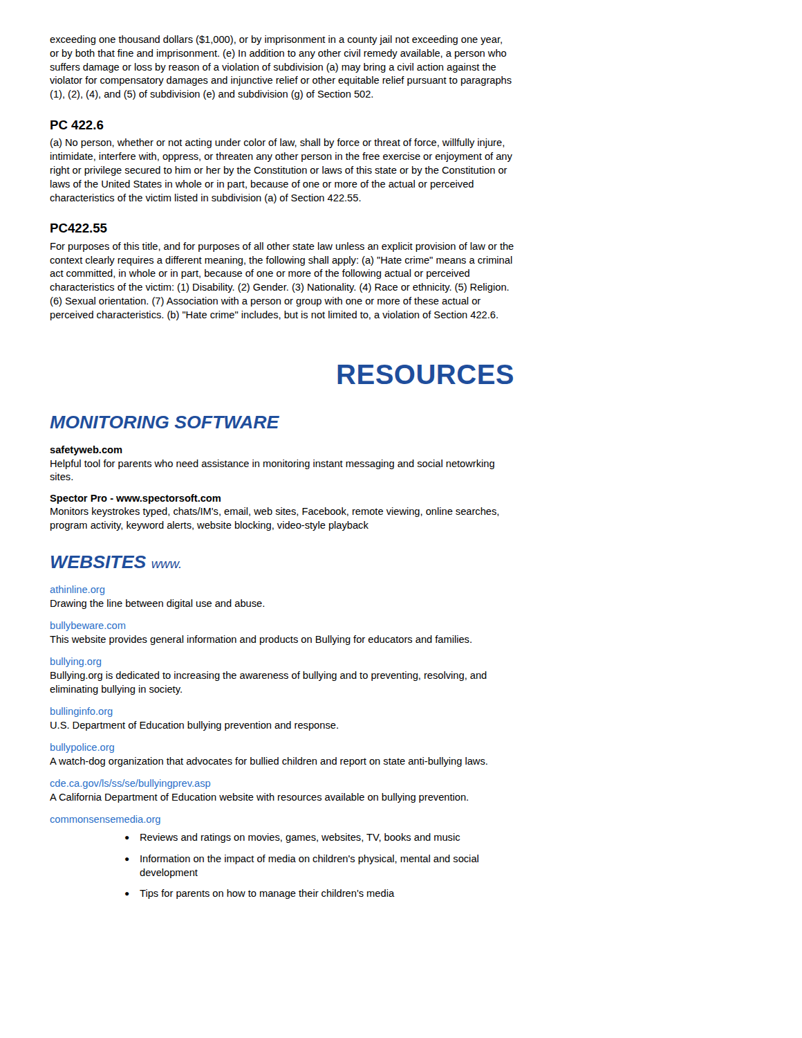exceeding one thousand dollars ($1,000), or by imprisonment in a county jail not exceeding one year, or by both that fine and imprisonment. (e) In addition to any other civil remedy available, a person who suffers damage or loss by reason of a violation of subdivision (a) may bring a civil action against the violator for compensatory damages and injunctive relief or other equitable relief pursuant to paragraphs (1), (2), (4), and (5) of subdivision (e) and subdivision (g) of Section 502.
PC 422.6
(a) No person, whether or not acting under color of law, shall by force or threat of force, willfully injure, intimidate, interfere with, oppress, or threaten any other person in the free exercise or enjoyment of any right or privilege secured to him or her by the Constitution or laws of this state or by the Constitution or laws of the United States in whole or in part, because of one or more of the actual or perceived characteristics of the victim listed in subdivision (a) of Section 422.55.
PC422.55
For purposes of this title, and for purposes of all other state law unless an explicit provision of law or the context clearly requires a different meaning, the following shall apply: (a) "Hate crime" means a criminal act committed, in whole or in part, because of one or more of the following actual or perceived characteristics of the victim: (1) Disability. (2) Gender. (3) Nationality. (4) Race or ethnicity. (5) Religion. (6) Sexual orientation. (7) Association with a person or group with one or more of these actual or perceived characteristics. (b) "Hate crime" includes, but is not limited to, a violation of Section 422.6.
RESOURCES
MONITORING SOFTWARE
safetyweb.com
Helpful tool for parents who need assistance in monitoring instant messaging and social netowrking sites.
Spector Pro - www.spectorsoft.com
Monitors keystrokes typed, chats/IM's, email, web sites, Facebook, remote viewing, online searches, program activity, keyword alerts, website blocking, video-style playback
WEBSITES www.
athinline.org
Drawing the line between digital use and abuse.
bullybeware.com
This website provides general information and products on Bullying for educators and families.
bullying.org
Bullying.org is dedicated to increasing the awareness of bullying and to preventing, resolving, and eliminating bullying in society.
bullinginfo.org
U.S. Department of Education bullying prevention and response.
bullypolice.org
A watch-dog organization that advocates for bullied children and report on state anti-bullying laws.
cde.ca.gov/ls/ss/se/bullyingprev.asp
A California Department of Education website with resources available on bullying prevention.
commonsensemedia.org
Reviews and ratings on movies, games, websites, TV, books and music
Information on the impact of media on children's physical, mental and social development
Tips for parents on how to manage their children's media